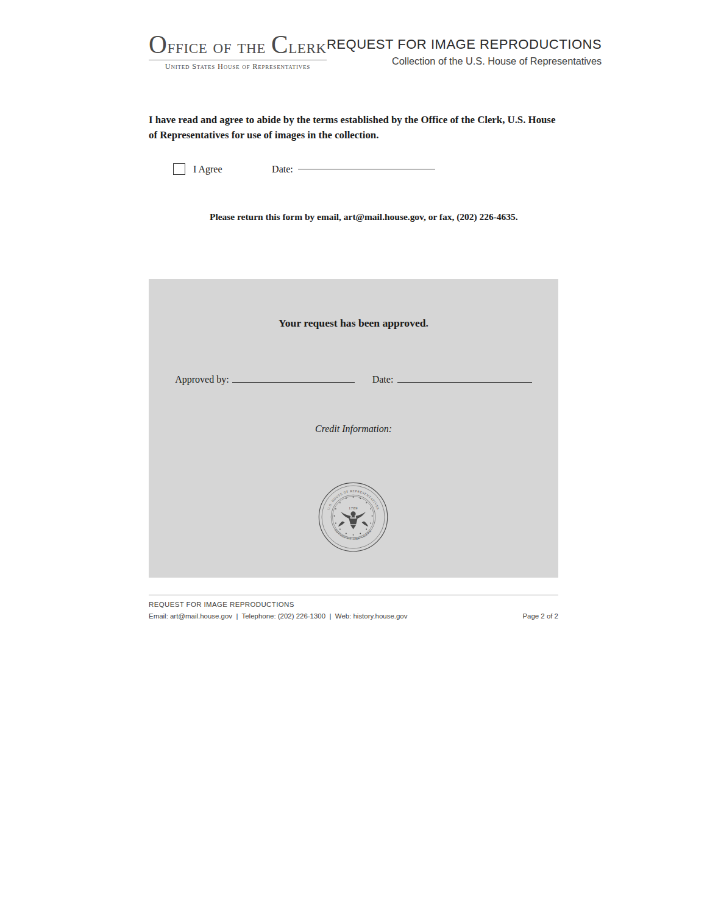Office of the Clerk
United States House of Representatives
REQUEST FOR IMAGE REPRODUCTIONS
Collection of the U.S. House of Representatives
I have read and agree to abide by the terms established by the Office of the Clerk, U.S. House of Representatives for use of images in the collection.
I Agree Date:
Please return this form by email, art@mail.house.gov, or fax, (202) 226-4635.
Your request has been approved.
Approved by:
Date:
Credit Information:
U.S. HOUSE OF REPRESENTATIVES OFFICE OF THE CLERK 1789
REQUEST FOR IMAGE REPRODUCTIONS
Email: art@mail.house.gov | Telephone: (202) 226-1300 | Web: history.house.gov
Page 2 of 2